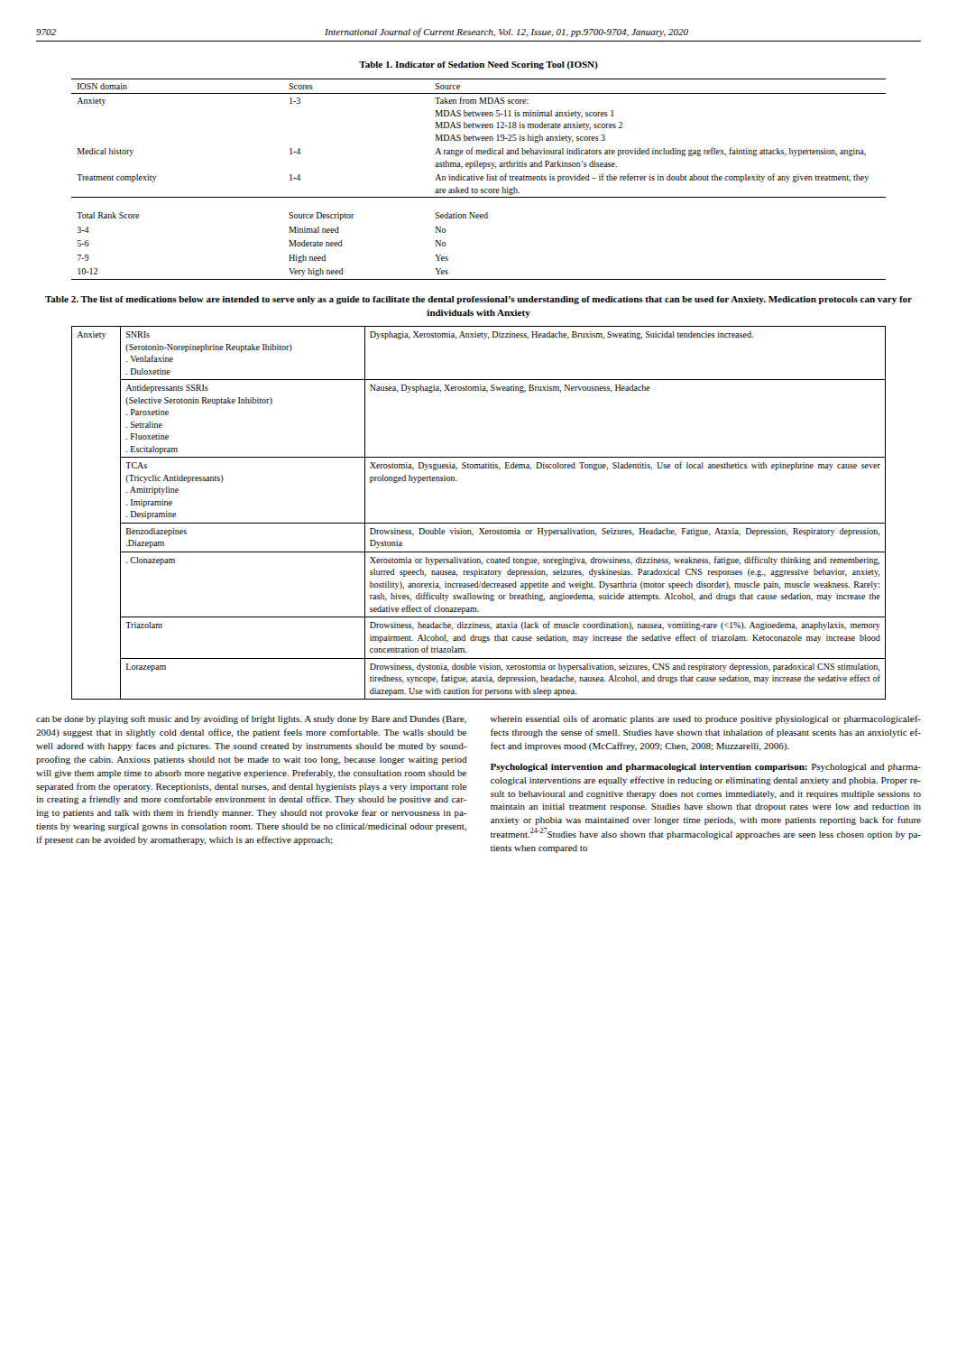9702 International Journal of Current Research, Vol. 12, Issue, 01, pp.9700-9704, January, 2020
Table 1. Indicator of Sedation Need Scoring Tool (IOSN)
| IOSN domain | Scores | Source |
| --- | --- | --- |
| Anxiety | 1-3 | Taken from MDAS score: MDAS between 5-11 is minimal anxiety, scores 1 MDAS between 12-18 is moderate anxiety, scores 2 MDAS between 19-25 is high anxiety, scores 3 |
| Medical history | 1-4 | A range of medical and behavioural indicators are provided including gag reflex, fainting attacks, hypertension, angina, asthma, epilepsy, arthritis and Parkinson’s disease. |
| Treatment complexity | 1-4 | An indicative list of treatments is provided – if the referrer is in doubt about the complexity of any given treatment, they are asked to score high. |
| Total Rank Score | Source Descriptor | Sedation Need |
| 3-4 | Minimal need | No |
| 5-6 | Moderate need | No |
| 7-9 | High need | Yes |
| 10-12 | Very high need | Yes |
Table 2. The list of medications below are intended to serve only as a guide to facilitate the dental professional’s understanding of medications that can be used for Anxiety. Medication protocols can vary for individuals with Anxiety
| Anxiety | SNRIs (Serotonin-Norepinephrine Reuptake Ihibitor) . Venlafaxine . Duloxetine | Dysphagia, Xerostomia, Anxiety, Dizziness, Headache, Bruxism, Sweating, Suicidal tendencies increased. |
| Antidepressants SSRIs (Selective Serotonin Reuptake Inhibitor) . Paroxetine . Setraline . Fluoxetine . Escitalopram | Nausea, Dysphagia, Xerostomia, Sweating, Bruxism, Nervousness, Headache |
| TCAs (Tricyclic Antidepressants) . Amitriptyline . Imipramine . Desipramine | Xerostomia, Dysguesia, Stomatitis, Edema, Discolored Tongue, Sladentitis, Use of local anesthetics with epinephrine may cause sever prolonged hypertension. |
| Benzodiazepines .Diazepam | Drowsiness, Double vision, Xerostomia or Hypersalivation, Seizures, Headache, Fatigue, Ataxia, Depression, Respiratory depression, Dystonia |
| . Clonazepam | Xerostomia or hypersalivation, coated tongue, soregingiva, drowsiness, dizziness, weakness, fatigue, difficulty thinking and remembering, slurred speech, nausea, respiratory depression, seizures, dyskinesias. Paradoxical CNS responses (e.g., aggressive behavior, anxiety, hostility), anorexia, increased/decreased appetite and weight. Dysarthria (motor speech disorder), muscle pain, muscle weakness. Rarely: rash, hives, difficulty swallowing or breathing, angioedema, suicide attempts. Alcohol, and drugs that cause sedation, may increase the sedative effect of clonazepam. |
| Triazolam | Drowsiness, headache, dizziness, ataxia (lack of muscle coordination), nausea, vomiting-rare (<1%). Angioedema, anaphylaxis, memory impairment. Alcohol, and drugs that cause sedation, may increase the sedative effect of triazolam. Ketoconazole may increase blood concentration of triazolam. |
| Lorazepam | Drowsiness, dystonia, double vision, xerostomia or hypersalivation, seizures, CNS and respiratory depression, paradoxical CNS stimulation, tiredness, syncope, fatigue, ataxia, depression, headache, nausea. Alcohol, and drugs that cause sedation, may increase the sedative effect of diazepam. Use with caution for persons with sleep apnea. |
can be done by playing soft music and by avoiding of bright lights. A study done by Bare and Dundes (Bare, 2004) suggest that in slightly cold dental office, the patient feels more comfortable. The walls should be well adored with happy faces and pictures. The sound created by instruments should be muted by soundproofing the cabin. Anxious patients should not be made to wait too long, because longer waiting period will give them ample time to absorb more negative experience. Preferably, the consultation room should be separated from the operatory. Receptionists, dental nurses, and dental hygienists plays a very important role in creating a friendly and more comfortable environment in dental office. They should be positive and caring to patients and talk with them in friendly manner. They should not provoke fear or nervousness in patients by wearing surgical gowns in consolation room. There should be no clinical/medicinal odour present, if present can be avoided by aromatherapy, which is an effective approach;
wherein essential oils of aromatic plants are used to produce positive physiological or pharmacologicaleffects through the sense of smell. Studies have shown that inhalation of pleasant scents has an anxiolytic effect and improves mood (McCaffrey, 2009; Chen, 2008; Muzzarelli, 2006).
Psychological intervention and pharmacological intervention comparison: Psychological and pharmacological interventions are equally effective in reducing or eliminating dental anxiety and phobia. Proper result to behavioural and cognitive therapy does not comes immediately, and it requires multiple sessions to maintain an initial treatment response. Studies have shown that dropout rates were low and reduction in anxiety or phobia was maintained over longer time periods, with more patients reporting back for future treatment.24-27Studies have also shown that pharmacological approaches are seen less chosen option by patients when compared to